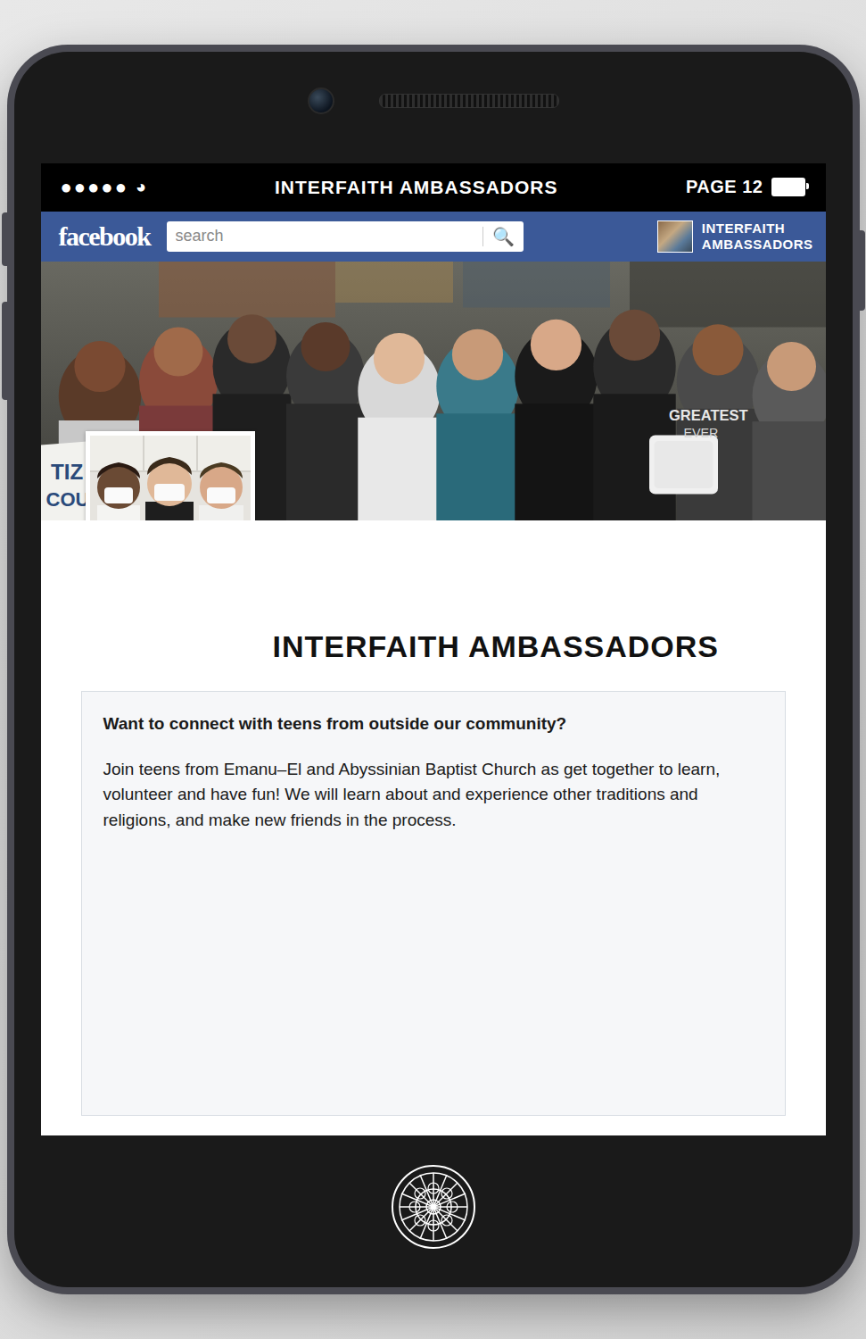●●●●● ◕
INTERFAITH AMBASSADORS
PAGE 12
facebook
🔍
INTERFAITH
AMBASSADORS
TIZ COU GREATEST EVER
INTERFAITH AMBASSADORS
Want to connect with teens from outside our community?
Join teens from Emanu–El and Abyssinian Baptist Church as get together to learn, volunteer and have fun! We will learn about and experience other traditions and religions, and make new friends in the process.